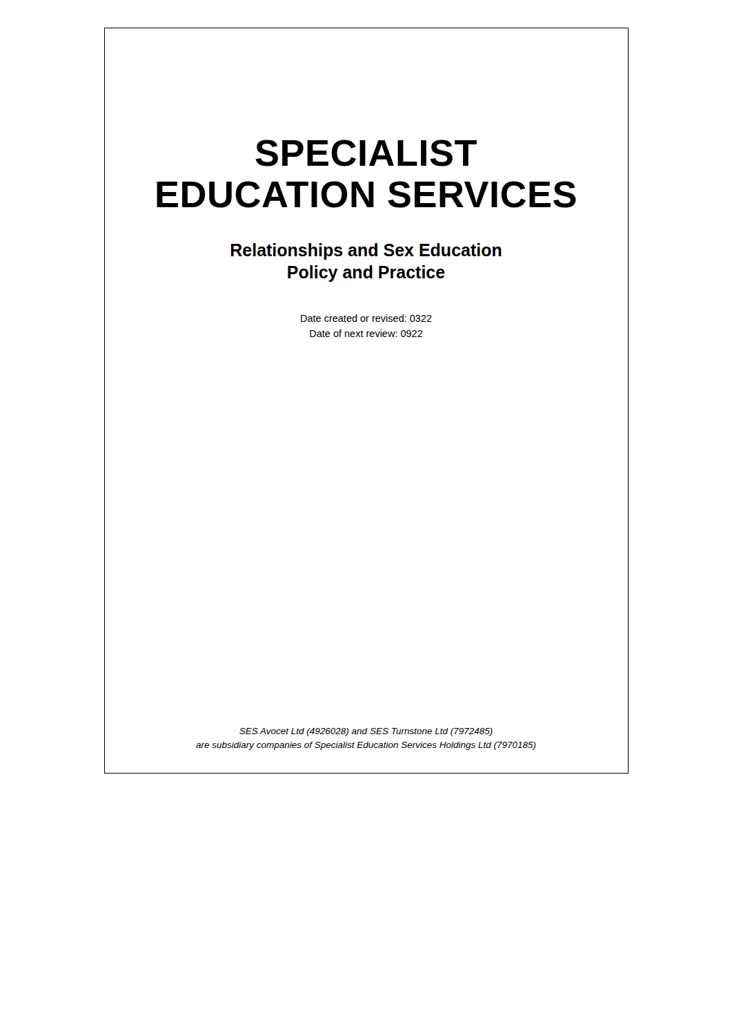SPECIALIST EDUCATION SERVICES
Relationships and Sex Education
Policy and Practice
Date created or revised: 0322
Date of next review: 0922
SES Avocet Ltd (4926028) and SES Turnstone Ltd (7972485)
are subsidiary companies of Specialist Education Services Holdings Ltd (7970185)